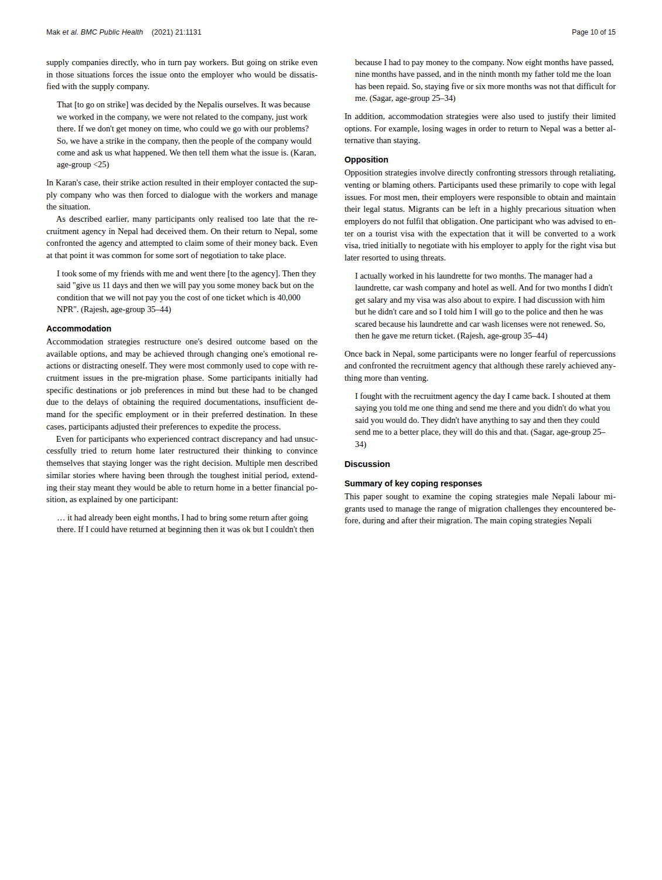Mak et al. BMC Public Health (2021) 21:1131
Page 10 of 15
supply companies directly, who in turn pay workers. But going on strike even in those situations forces the issue onto the employer who would be dissatisfied with the supply company.
That [to go on strike] was decided by the Nepalis ourselves. It was because we worked in the company, we were not related to the company, just work there. If we don't get money on time, who could we go with our problems? So, we have a strike in the company, then the people of the company would come and ask us what happened. We then tell them what the issue is. (Karan, age-group <25)
In Karan's case, their strike action resulted in their employer contacted the supply company who was then forced to dialogue with the workers and manage the situation.
As described earlier, many participants only realised too late that the recruitment agency in Nepal had deceived them. On their return to Nepal, some confronted the agency and attempted to claim some of their money back. Even at that point it was common for some sort of negotiation to take place.
I took some of my friends with me and went there [to the agency]. Then they said "give us 11 days and then we will pay you some money back but on the condition that we will not pay you the cost of one ticket which is 40,000 NPR". (Rajesh, age-group 35–44)
Accommodation
Accommodation strategies restructure one's desired outcome based on the available options, and may be achieved through changing one's emotional reactions or distracting oneself. They were most commonly used to cope with recruitment issues in the pre-migration phase. Some participants initially had specific destinations or job preferences in mind but these had to be changed due to the delays of obtaining the required documentations, insufficient demand for the specific employment or in their preferred destination. In these cases, participants adjusted their preferences to expedite the process.
Even for participants who experienced contract discrepancy and had unsuccessfully tried to return home later restructured their thinking to convince themselves that staying longer was the right decision. Multiple men described similar stories where having been through the toughest initial period, extending their stay meant they would be able to return home in a better financial position, as explained by one participant:
… it had already been eight months, I had to bring some return after going there. If I could have returned at beginning then it was ok but I couldn't then because I had to pay money to the company. Now eight months have passed, nine months have passed, and in the ninth month my father told me the loan has been repaid. So, staying five or six more months was not that difficult for me. (Sagar, age-group 25–34)
In addition, accommodation strategies were also used to justify their limited options. For example, losing wages in order to return to Nepal was a better alternative than staying.
Opposition
Opposition strategies involve directly confronting stressors through retaliating, venting or blaming others. Participants used these primarily to cope with legal issues. For most men, their employers were responsible to obtain and maintain their legal status. Migrants can be left in a highly precarious situation when employers do not fulfil that obligation. One participant who was advised to enter on a tourist visa with the expectation that it will be converted to a work visa, tried initially to negotiate with his employer to apply for the right visa but later resorted to using threats.
I actually worked in his laundrette for two months. The manager had a laundrette, car wash company and hotel as well. And for two months I didn't get salary and my visa was also about to expire. I had discussion with him but he didn't care and so I told him I will go to the police and then he was scared because his laundrette and car wash licenses were not renewed. So, then he gave me return ticket. (Rajesh, age-group 35–44)
Once back in Nepal, some participants were no longer fearful of repercussions and confronted the recruitment agency that although these rarely achieved anything more than venting.
I fought with the recruitment agency the day I came back. I shouted at them saying you told me one thing and send me there and you didn't do what you said you would do. They didn't have anything to say and then they could send me to a better place, they will do this and that. (Sagar, age-group 25–34)
Discussion
Summary of key coping responses
This paper sought to examine the coping strategies male Nepali labour migrants used to manage the range of migration challenges they encountered before, during and after their migration. The main coping strategies Nepali